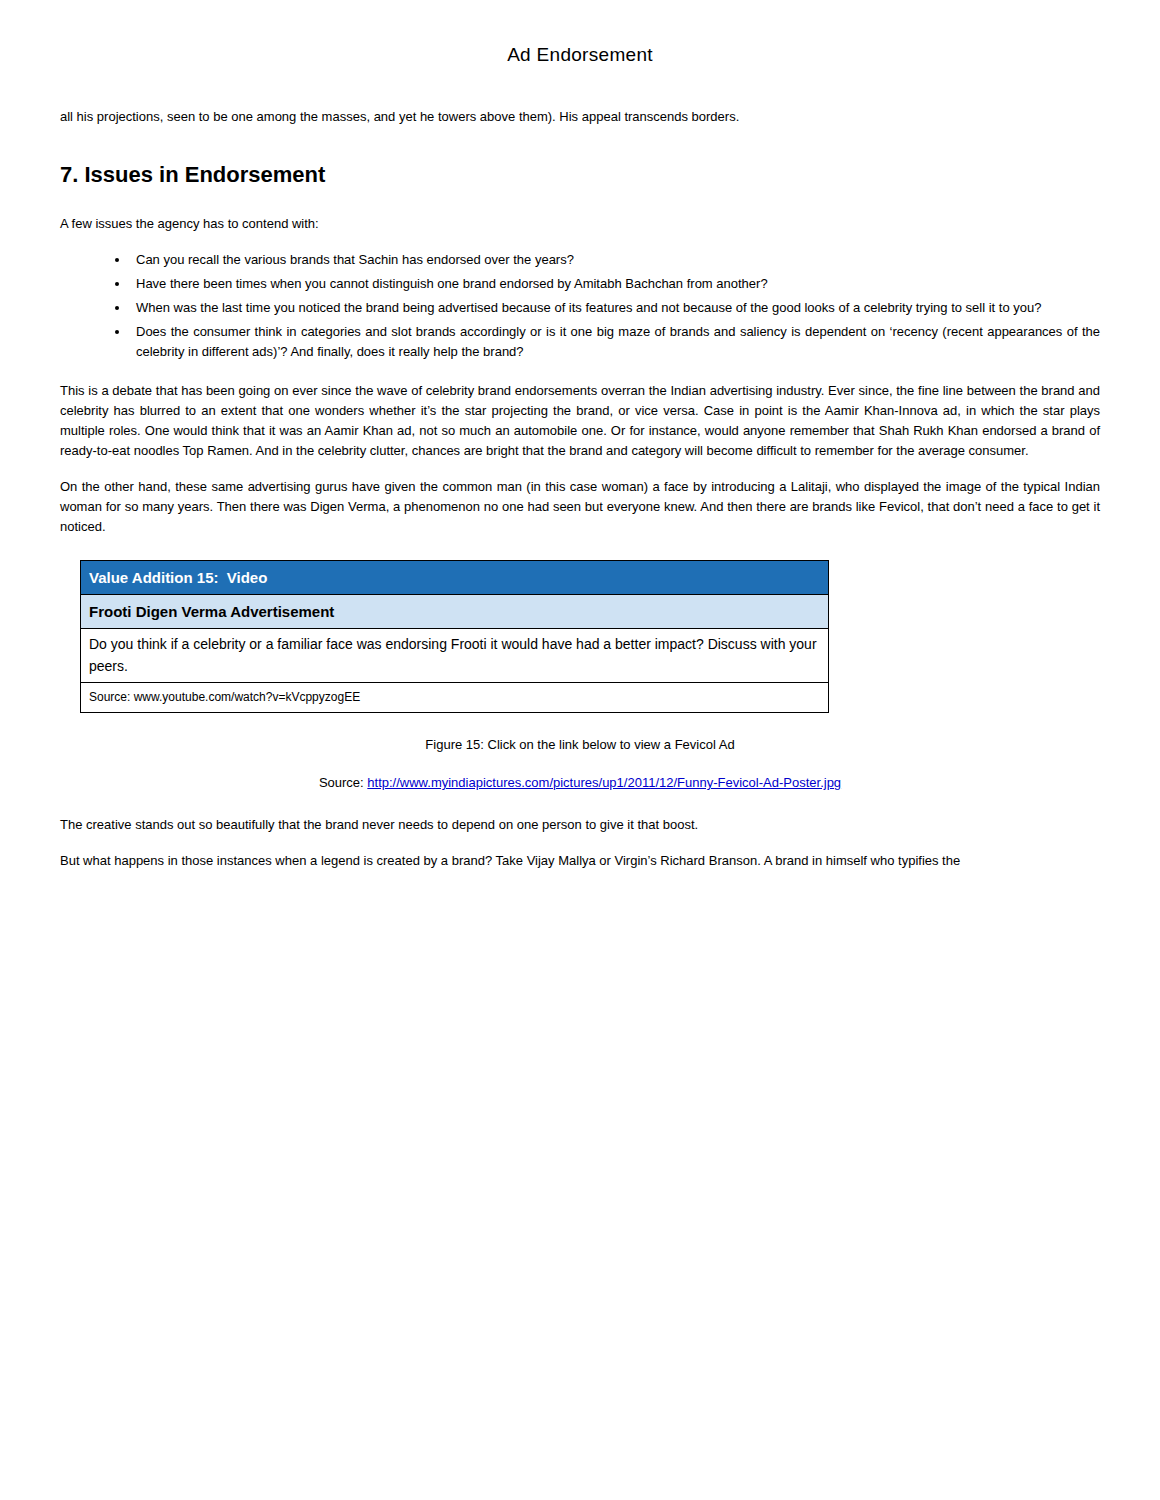Ad Endorsement
all his projections, seen to be one among the masses, and yet he towers above them). His appeal transcends borders.
7. Issues in Endorsement
A few issues the agency has to contend with:
Can you recall the various brands that Sachin has endorsed over the years?
Have there been times when you cannot distinguish one brand endorsed by Amitabh Bachchan from another?
When was the last time you noticed the brand being advertised because of its features and not because of the good looks of a celebrity trying to sell it to you?
Does the consumer think in categories and slot brands accordingly or is it one big maze of brands and saliency is dependent on ‘recency (recent appearances of the celebrity in different ads)’? And finally, does it really help the brand?
This is a debate that has been going on ever since the wave of celebrity brand endorsements overran the Indian advertising industry. Ever since, the fine line between the brand and celebrity has blurred to an extent that one wonders whether it’s the star projecting the brand, or vice versa. Case in point is the Aamir Khan-Innova ad, in which the star plays multiple roles. One would think that it was an Aamir Khan ad, not so much an automobile one. Or for instance, would anyone remember that Shah Rukh Khan endorsed a brand of ready-to-eat noodles Top Ramen. And in the celebrity clutter, chances are bright that the brand and category will become difficult to remember for the average consumer.
On the other hand, these same advertising gurus have given the common man (in this case woman) a face by introducing a Lalitaji, who displayed the image of the typical Indian woman for so many years. Then there was Digen Verma, a phenomenon no one had seen but everyone knew. And then there are brands like Fevicol, that don’t need a face to get it noticed.
| Value Addition 15: Video |
| Frooti Digen Verma Advertisement |
| Do you think if a celebrity or a familiar face was endorsing Frooti it would have had a better impact? Discuss with your peers. |
| Source: www.youtube.com/watch?v=kVcppyzogEE |
Figure 15: Click on the link below to view a Fevicol Ad
Source: http://www.myindiapictures.com/pictures/up1/2011/12/Funny-Fevicol-Ad-Poster.jpg
The creative stands out so beautifully that the brand never needs to depend on one person to give it that boost.
But what happens in those instances when a legend is created by a brand? Take Vijay Mallya or Virgin’s Richard Branson. A brand in himself who typifies the